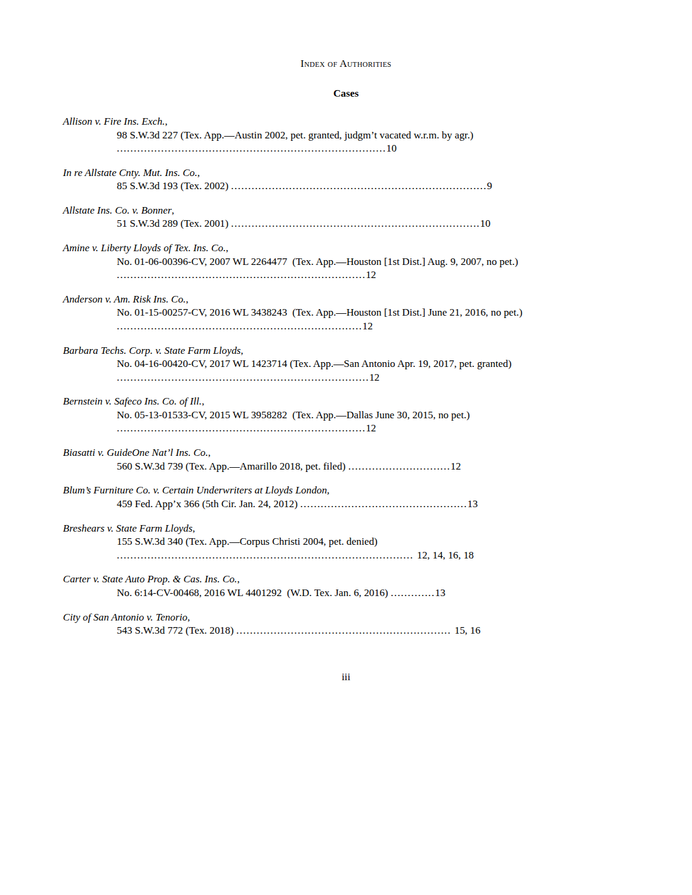Index of Authorities
Cases
Allison v. Fire Ins. Exch., 98 S.W.3d 227 (Tex. App.—Austin 2002, pet. granted, judgm’t vacated w.r.m. by agr.) ............................................................................... 10
In re Allstate Cnty. Mut. Ins. Co., 85 S.W.3d 193 (Tex. 2002) ........................................................................... 9
Allstate Ins. Co. v. Bonner, 51 S.W.3d 289 (Tex. 2001) ......................................................................... 10
Amine v. Liberty Lloyds of Tex. Ins. Co., No. 01-06-00396-CV, 2007 WL 2264477 (Tex. App.—Houston [1st Dist.] Aug. 9, 2007, no pet.) ......................................................................... 12
Anderson v. Am. Risk Ins. Co., No. 01-15-00257-CV, 2016 WL 3438243 (Tex. App.—Houston [1st Dist.] June 21, 2016, no pet.) ........................................................................ 12
Barbara Techs. Corp. v. State Farm Lloyds, No. 04-16-00420-CV, 2017 WL 1423714 (Tex. App.—San Antonio Apr. 19, 2017, pet. granted) .......................................................................... 12
Bernstein v. Safeco Ins. Co. of Ill., No. 05-13-01533-CV, 2015 WL 3958282 (Tex. App.—Dallas June 30, 2015, no pet.) ......................................................................... 12
Biasatti v. GuideOne Nat’l Ins. Co., 560 S.W.3d 739 (Tex. App.—Amarillo 2018, pet. filed) .............................. 12
Blum’s Furniture Co. v. Certain Underwriters at Lloyds London, 459 Fed. App’x 366 (5th Cir. Jan. 24, 2012) ................................................. 13
Breshears v. State Farm Lloyds, 155 S.W.3d 340 (Tex. App.—Corpus Christi 2004, pet. denied) ....................................................................................... 12, 14, 16, 18
Carter v. State Auto Prop. & Cas. Ins. Co., No. 6:14-CV-00468, 2016 WL 4401292 (W.D. Tex. Jan. 6, 2016) ............. 13
City of San Antonio v. Tenorio, 543 S.W.3d 772 (Tex. 2018) ............................................................... 15, 16
iii